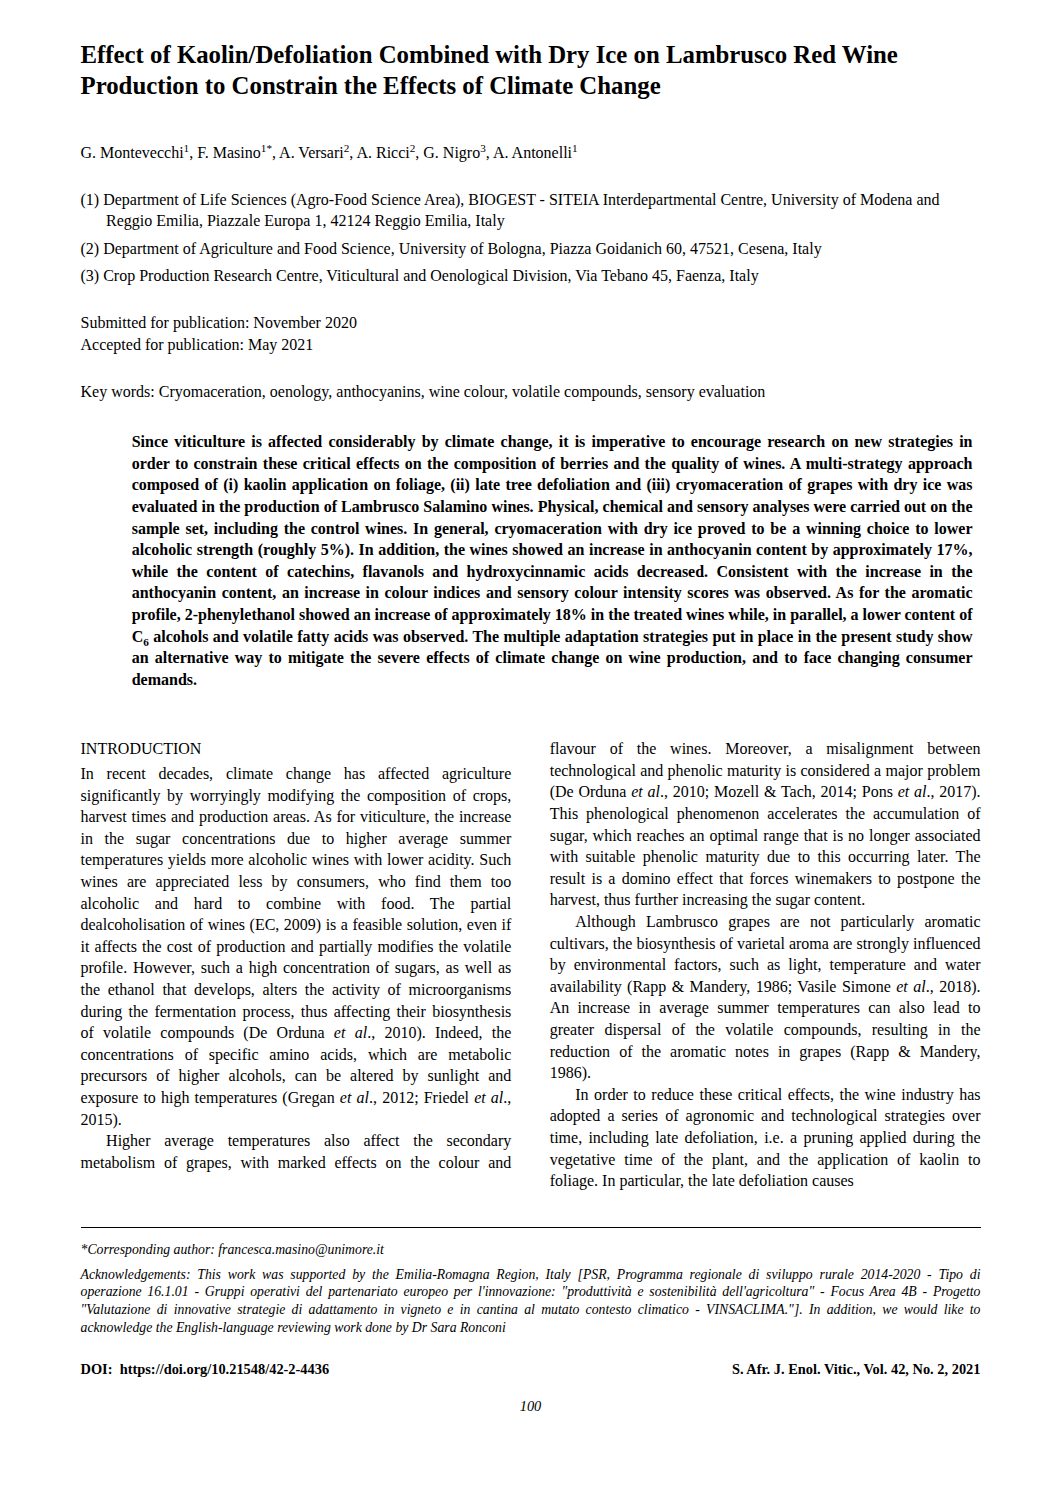Effect of Kaolin/Defoliation Combined with Dry Ice on Lambrusco Red Wine Production to Constrain the Effects of Climate Change
G. Montevecchi1, F. Masino1*, A. Versari2, A. Ricci2, G. Nigro3, A. Antonelli1
(1) Department of Life Sciences (Agro-Food Science Area), BIOGEST - SITEIA Interdepartmental Centre, University of Modena and Reggio Emilia, Piazzale Europa 1, 42124 Reggio Emilia, Italy
(2) Department of Agriculture and Food Science, University of Bologna, Piazza Goidanich 60, 47521, Cesena, Italy
(3) Crop Production Research Centre, Viticultural and Oenological Division, Via Tebano 45, Faenza, Italy
Submitted for publication: November 2020
Accepted for publication: May 2021
Key words: Cryomaceration, oenology, anthocyanins, wine colour, volatile compounds, sensory evaluation
Since viticulture is affected considerably by climate change, it is imperative to encourage research on new strategies in order to constrain these critical effects on the composition of berries and the quality of wines. A multi-strategy approach composed of (i) kaolin application on foliage, (ii) late tree defoliation and (iii) cryomaceration of grapes with dry ice was evaluated in the production of Lambrusco Salamino wines. Physical, chemical and sensory analyses were carried out on the sample set, including the control wines. In general, cryomaceration with dry ice proved to be a winning choice to lower alcoholic strength (roughly 5%). In addition, the wines showed an increase in anthocyanin content by approximately 17%, while the content of catechins, flavanols and hydroxycinnamic acids decreased. Consistent with the increase in the anthocyanin content, an increase in colour indices and sensory colour intensity scores was observed. As for the aromatic profile, 2-phenylethanol showed an increase of approximately 18% in the treated wines while, in parallel, a lower content of C6 alcohols and volatile fatty acids was observed. The multiple adaptation strategies put in place in the present study show an alternative way to mitigate the severe effects of climate change on wine production, and to face changing consumer demands.
INTRODUCTION
In recent decades, climate change has affected agriculture significantly by worryingly modifying the composition of crops, harvest times and production areas. As for viticulture, the increase in the sugar concentrations due to higher average summer temperatures yields more alcoholic wines with lower acidity. Such wines are appreciated less by consumers, who find them too alcoholic and hard to combine with food. The partial dealcoholisation of wines (EC, 2009) is a feasible solution, even if it affects the cost of production and partially modifies the volatile profile. However, such a high concentration of sugars, as well as the ethanol that develops, alters the activity of microorganisms during the fermentation process, thus affecting their biosynthesis of volatile compounds (De Orduna et al., 2010). Indeed, the concentrations of specific amino acids, which are metabolic precursors of higher alcohols, can be altered by sunlight and exposure to high temperatures (Gregan et al., 2012; Friedel et al., 2015).
Higher average temperatures also affect the secondary metabolism of grapes, with marked effects on the colour and flavour of the wines. Moreover, a misalignment between technological and phenolic maturity is considered a major problem (De Orduna et al., 2010; Mozell & Tach, 2014; Pons et al., 2017). This phenological phenomenon accelerates the accumulation of sugar, which reaches an optimal range that is no longer associated with suitable phenolic maturity due to this occurring later. The result is a domino effect that forces winemakers to postpone the harvest, thus further increasing the sugar content.
Although Lambrusco grapes are not particularly aromatic cultivars, the biosynthesis of varietal aroma are strongly influenced by environmental factors, such as light, temperature and water availability (Rapp & Mandery, 1986; Vasile Simone et al., 2018). An increase in average summer temperatures can also lead to greater dispersal of the volatile compounds, resulting in the reduction of the aromatic notes in grapes (Rapp & Mandery, 1986).
In order to reduce these critical effects, the wine industry has adopted a series of agronomic and technological strategies over time, including late defoliation, i.e. a pruning applied during the vegetative time of the plant, and the application of kaolin to foliage. In particular, the late defoliation causes
*Corresponding author: francesca.masino@unimore.it
Acknowledgements: This work was supported by the Emilia-Romagna Region, Italy [PSR, Programma regionale di sviluppo rurale 2014-2020 - Tipo di operazione 16.1.01 - Gruppi operativi del partenariato europeo per l'innovazione: "produttività e sostenibilità dell'agricoltura" - Focus Area 4B - Progetto "Valutazione di innovative strategie di adattamento in vigneto e in cantina al mutato contesto climatico - VINSACLIMA."]. In addition, we would like to acknowledge the English-language reviewing work done by Dr Sara Ronconi
DOI: https://doi.org/10.21548/42-2-4436 S. Afr. J. Enol. Vitic., Vol. 42, No. 2, 2021
100